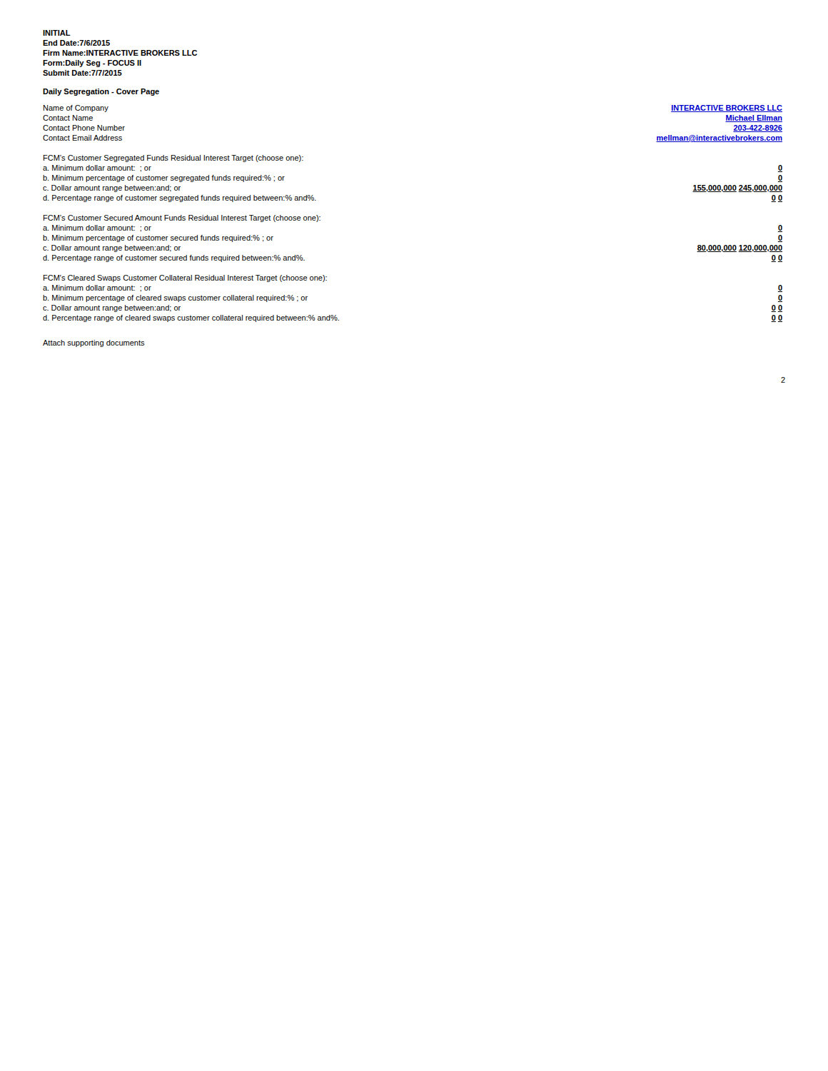INITIAL
End Date:7/6/2015
Firm Name:INTERACTIVE BROKERS LLC
Form:Daily Seg - FOCUS II
Submit Date:7/7/2015
Daily Segregation - Cover Page
| Name of Company | INTERACTIVE BROKERS LLC |
| Contact Name | Michael Ellman |
| Contact Phone Number | 203-422-8926 |
| Contact Email Address | mellman@interactivebrokers.com |
| FCM’s Customer Segregated Funds Residual Interest Target (choose one): |
| a. Minimum dollar amount: ; or | 0 |
| b. Minimum percentage of customer segregated funds required:% ; or | 0 |
| c. Dollar amount range between:and; or | 155,000,000 245,000,000 |
| d. Percentage range of customer segregated funds required between:% and%. | 0 0 |
| FCM’s Customer Secured Amount Funds Residual Interest Target (choose one): |
| a. Minimum dollar amount: ; or | 0 |
| b. Minimum percentage of customer secured funds required:% ; or | 0 |
| c. Dollar amount range between:and; or | 80,000,000 120,000,000 |
| d. Percentage range of customer secured funds required between:% and%. | 0 0 |
| FCM's Cleared Swaps Customer Collateral Residual Interest Target (choose one): |
| a. Minimum dollar amount: ; or | 0 |
| b. Minimum percentage of cleared swaps customer collateral required:% ; or | 0 |
| c. Dollar amount range between:and; or | 0 0 |
| d. Percentage range of cleared swaps customer collateral required between:% and%. | 0 0 |
Attach supporting documents
2